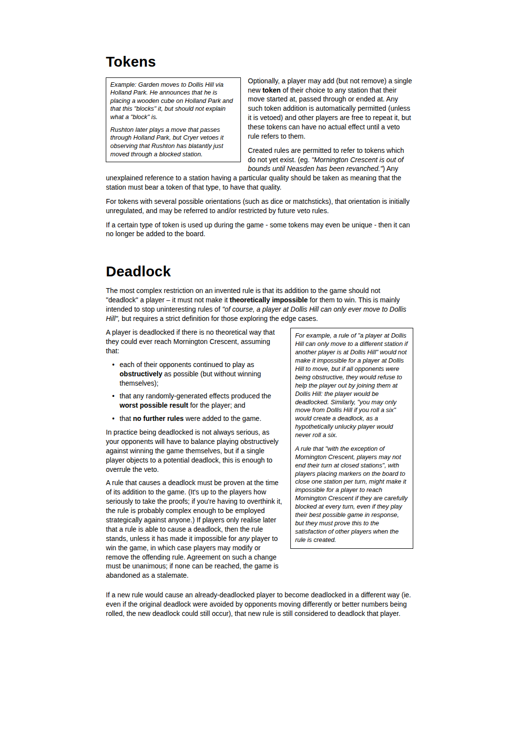Tokens
Example: Garden moves to Dollis Hill via Holland Park. He announces that he is placing a wooden cube on Holland Park and that this "blocks" it, but should not explain what a "block" is.
Rushton later plays a move that passes through Holland Park, but Cryer vetoes it observing that Rushton has blatantly just moved through a blocked station.
Optionally, a player may add (but not remove) a single new token of their choice to any station that their move started at, passed through or ended at. Any such token addition is automatically permitted (unless it is vetoed) and other players are free to repeat it, but these tokens can have no actual effect until a veto rule refers to them.
Created rules are permitted to refer to tokens which do not yet exist. (eg. "Mornington Crescent is out of bounds until Neasden has been revanched.") Any unexplained reference to a station having a particular quality should be taken as meaning that the station must bear a token of that type, to have that quality.
For tokens with several possible orientations (such as dice or matchsticks), that orientation is initially unregulated, and may be referred to and/or restricted by future veto rules.
If a certain type of token is used up during the game - some tokens may even be unique - then it can no longer be added to the board.
Deadlock
The most complex restriction on an invented rule is that its addition to the game should not "deadlock" a player – it must not make it theoretically impossible for them to win. This is mainly intended to stop uninteresting rules of "of course, a player at Dollis Hill can only ever move to Dollis Hill", but requires a strict definition for those exploring the edge cases.
A player is deadlocked if there is no theoretical way that they could ever reach Mornington Crescent, assuming that:
each of their opponents continued to play as obstructively as possible (but without winning themselves);
that any randomly-generated effects produced the worst possible result for the player; and
that no further rules were added to the game.
In practice being deadlocked is not always serious, as your opponents will have to balance playing obstructively against winning the game themselves, but if a single player objects to a potential deadlock, this is enough to overrule the veto.
A rule that causes a deadlock must be proven at the time of its addition to the game. (It's up to the players how seriously to take the proofs; if you're having to overthink it, the rule is probably complex enough to be employed strategically against anyone.) If players only realise later that a rule is able to cause a deadlock, then the rule stands, unless it has made it impossible for any player to win the game, in which case players may modify or remove the offending rule. Agreement on such a change must be unanimous; if none can be reached, the game is abandoned as a stalemate.
For example, a rule of "a player at Dollis Hill can only move to a different station if another player is at Dollis Hill" would not make it impossible for a player at Dollis Hill to move, but if all opponents were being obstructive, they would refuse to help the player out by joining them at Dollis Hill: the player would be deadlocked. Similarly, "you may only move from Dollis Hill if you roll a six" would create a deadlock, as a hypothetically unlucky player would never roll a six.
A rule that "with the exception of Mornington Crescent, players may not end their turn at closed stations", with players placing markers on the board to close one station per turn, might make it impossible for a player to reach Mornington Crescent if they are carefully blocked at every turn, even if they play their best possible game in response, but they must prove this to the satisfaction of other players when the rule is created.
If a new rule would cause an already-deadlocked player to become deadlocked in a different way (ie. even if the original deadlock were avoided by opponents moving differently or better numbers being rolled, the new deadlock could still occur), that new rule is still considered to deadlock that player.